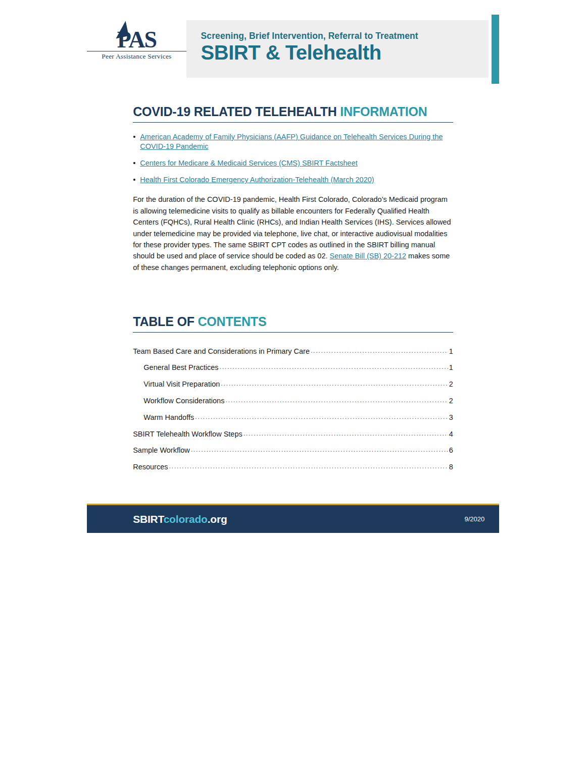PAS
Peer Assistance Services
Screening, Brief Intervention, Referral to Treatment
SBIRT & Telehealth
COVID-19 RELATED TELEHEALTH INFORMATION
American Academy of Family Physicians (AAFP) Guidance on Telehealth Services During the COVID-19 Pandemic
Centers for Medicare & Medicaid Services (CMS) SBIRT Factsheet
Health First Colorado Emergency Authorization-Telehealth (March 2020)
For the duration of the COVID-19 pandemic, Health First Colorado, Colorado’s Medicaid program is allowing telemedicine visits to qualify as billable encounters for Federally Qualified Health Centers (FQHCs), Rural Health Clinic (RHCs), and Indian Health Services (IHS). Services allowed under telemedicine may be provided via telephone, live chat, or interactive audiovisual modalities for these provider types. The same SBIRT CPT codes as outlined in the SBIRT billing manual should be used and place of service should be coded as 02. Senate Bill (SB) 20-212 makes some of these changes permanent, excluding telephonic options only.
TABLE OF CONTENTS
Team Based Care and Considerations in Primary Care .................................................................................. 1
General Best Practices .................................................................................................................. 1
Virtual Visit Preparation ................................................................................................................. 2
Workflow Considerations ............................................................................................................... 2
Warm Handoffs ......................................................................................................................... 3
SBIRT Telehealth Workflow Steps ......................................................................................................... 4
Sample Workflow ......................................................................................................................... 6
Resources ................................................................................................................................. 8
SBIRTcolorado.org
9/2020